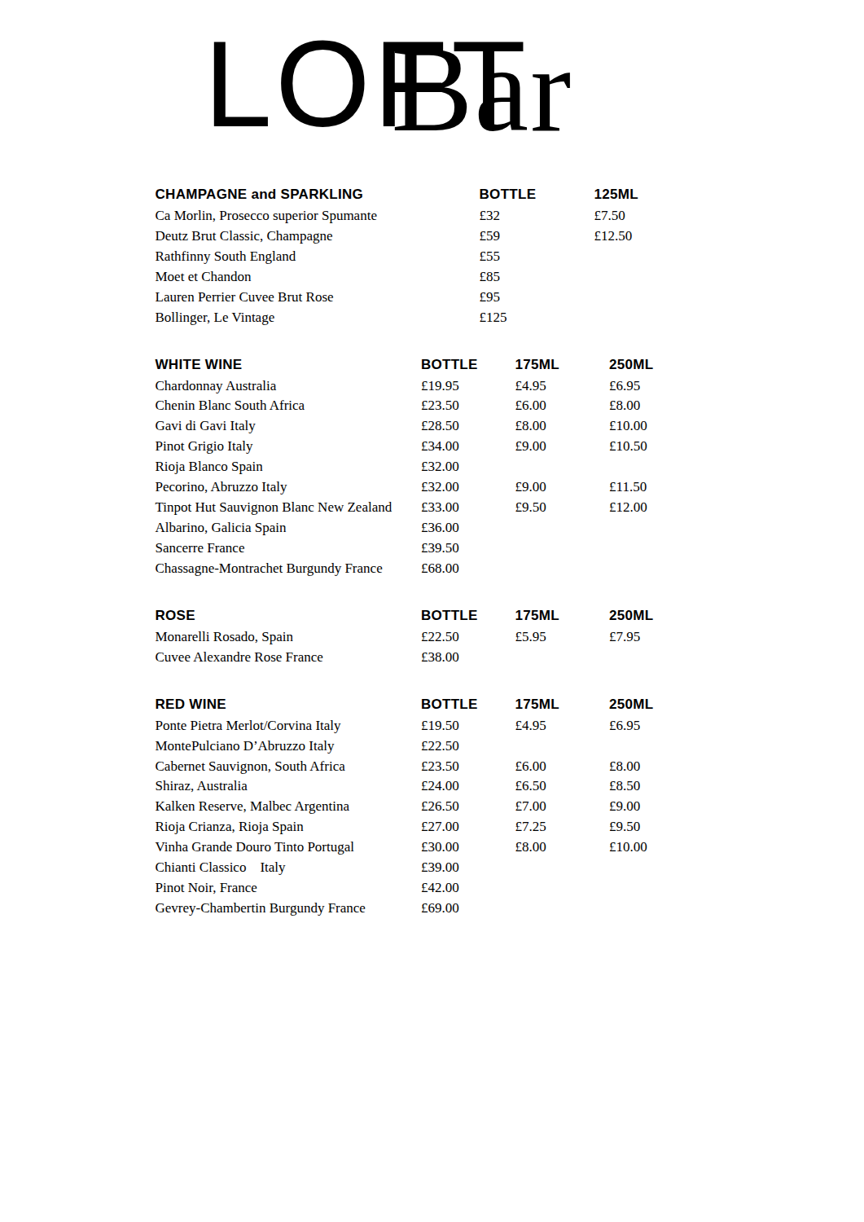LOFT Bar
| CHAMPAGNE and SPARKLING | BOTTLE | 125ML |
| --- | --- | --- |
| Ca Morlin, Prosecco superior Spumante | £32 | £7.50 |
| Deutz Brut Classic, Champagne | £59 | £12.50 |
| Rathfinny South England | £55 | |
| Moet et Chandon | £85 | |
| Lauren Perrier Cuvee Brut Rose | £95 | |
| Bollinger, Le Vintage | £125 | |
| WHITE WINE | BOTTLE | 175ML | 250ML |
| --- | --- | --- | --- |
| Chardonnay Australia | £19.95 | £4.95 | £6.95 |
| Chenin Blanc South Africa | £23.50 | £6.00 | £8.00 |
| Gavi di Gavi Italy | £28.50 | £8.00 | £10.00 |
| Pinot Grigio Italy | £34.00 | £9.00 | £10.50 |
| Rioja Blanco Spain | £32.00 | | |
| Pecorino, Abruzzo Italy | £32.00 | £9.00 | £11.50 |
| Tinpot Hut Sauvignon Blanc New Zealand | £33.00 | £9.50 | £12.00 |
| Albarino, Galicia Spain | £36.00 | | |
| Sancerre France | £39.50 | | |
| Chassagne-Montrachet Burgundy France | £68.00 | | |
| ROSE | BOTTLE | 175ML | 250ML |
| --- | --- | --- | --- |
| Monarelli Rosado, Spain | £22.50 | £5.95 | £7.95 |
| Cuvee Alexandre Rose France | £38.00 | | |
| RED WINE | BOTTLE | 175ML | 250ML |
| --- | --- | --- | --- |
| Ponte Pietra Merlot/Corvina Italy | £19.50 | £4.95 | £6.95 |
| MontePulciano D’Abruzzo Italy | £22.50 | | |
| Cabernet Sauvignon, South Africa | £23.50 | £6.00 | £8.00 |
| Shiraz, Australia | £24.00 | £6.50 | £8.50 |
| Kalken Reserve, Malbec Argentina | £26.50 | £7.00 | £9.00 |
| Rioja Crianza, Rioja Spain | £27.00 | £7.25 | £9.50 |
| Vinha Grande Douro Tinto Portugal | £30.00 | £8.00 | £10.00 |
| Chianti Classico Italy | £39.00 | | |
| Pinot Noir, France | £42.00 | | |
| Gevrey-Chambertin Burgundy France | £69.00 | | |